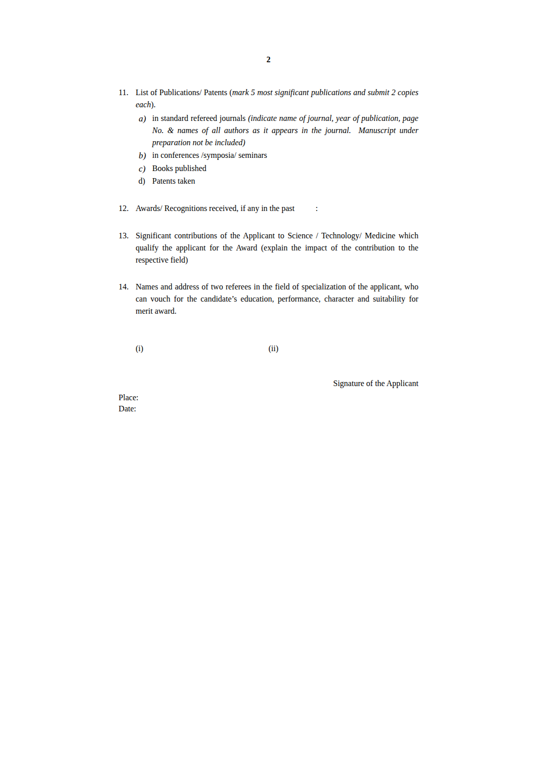2
11. List of Publications/ Patents (mark 5 most significant publications and submit 2 copies each).
a) in standard refereed journals (indicate name of journal, year of publication, page No. & names of all authors as it appears in the journal. Manuscript under preparation not be included)
b) in conferences /symposia/ seminars
c) Books published
d) Patents taken
12. Awards/ Recognitions received, if any in the past:
13. Significant contributions of the Applicant to Science / Technology/ Medicine which qualify the applicant for the Award (explain the impact of the contribution to the respective field)
14. Names and address of two referees in the field of specialization of the applicant, who can vouch for the candidate’s education, performance, character and suitability for merit award.
(i) (ii)
Signature of the Applicant
Place:
Date: